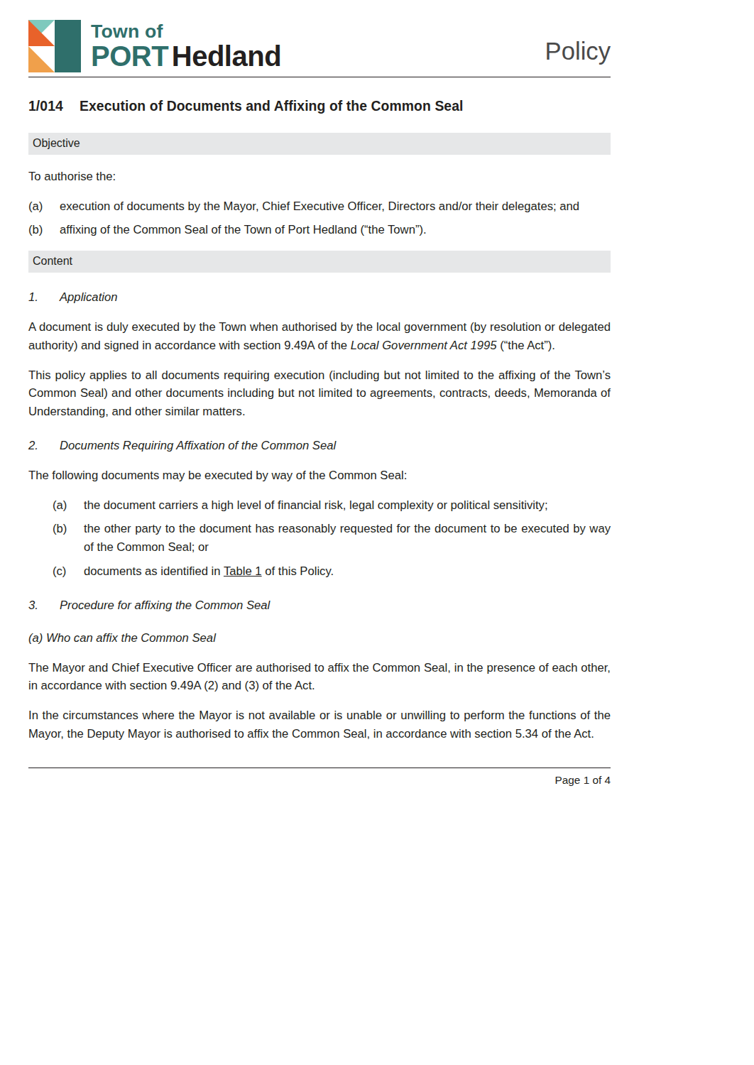Town of
PORT Hedland
Policy
1/014 Execution of Documents and Affixing of the Common Seal
Objective
To authorise the:
(a) execution of documents by the Mayor, Chief Executive Officer, Directors and/or their delegates; and
(b) affixing of the Common Seal of the Town of Port Hedland (“the Town”).
Content
1. Application
A document is duly executed by the Town when authorised by the local government (by resolution or delegated authority) and signed in accordance with section 9.49A of the Local Government Act 1995 (“the Act”).
This policy applies to all documents requiring execution (including but not limited to the affixing of the Town’s Common Seal) and other documents including but not limited to agreements, contracts, deeds, Memoranda of Understanding, and other similar matters.
2. Documents Requiring Affixation of the Common Seal
The following documents may be executed by way of the Common Seal:
(a) the document carriers a high level of financial risk, legal complexity or political sensitivity;
(b) the other party to the document has reasonably requested for the document to be executed by way of the Common Seal; or
(c) documents as identified in Table 1 of this Policy.
3. Procedure for affixing the Common Seal
(a) Who can affix the Common Seal
The Mayor and Chief Executive Officer are authorised to affix the Common Seal, in the presence of each other, in accordance with section 9.49A (2) and (3) of the Act.
In the circumstances where the Mayor is not available or is unable or unwilling to perform the functions of the Mayor, the Deputy Mayor is authorised to affix the Common Seal, in accordance with section 5.34 of the Act.
Page 1 of 4